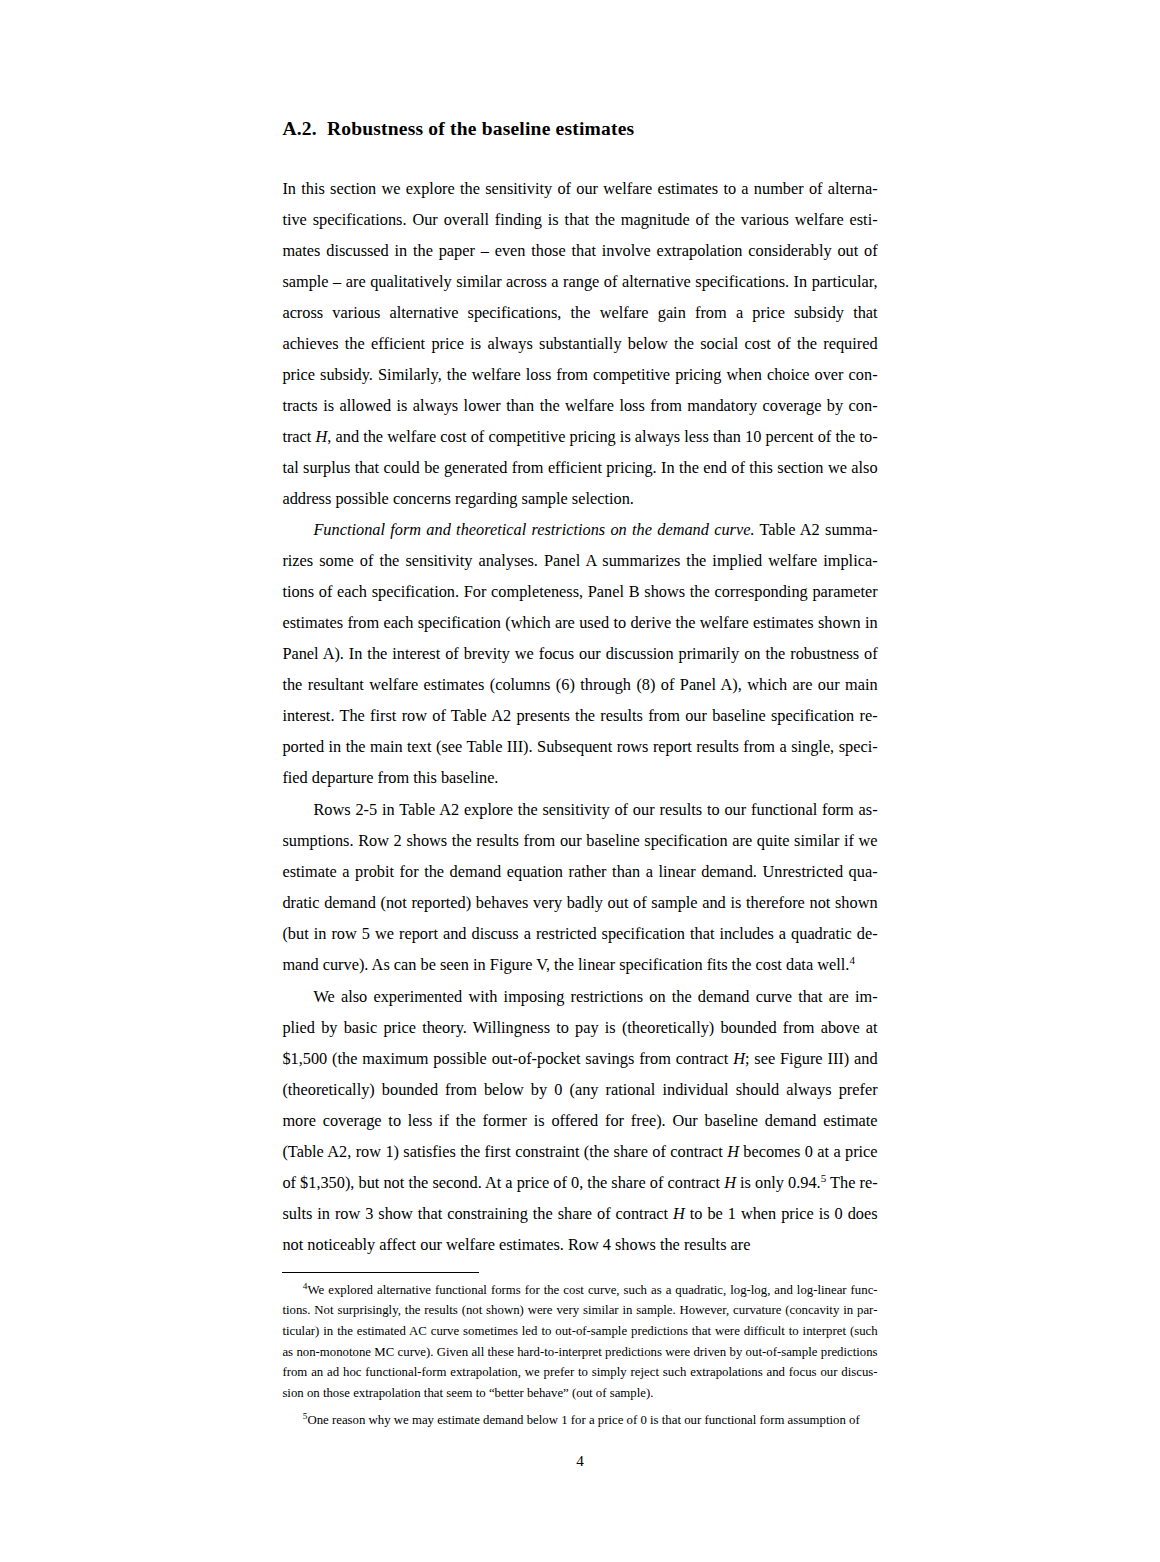A.2. Robustness of the baseline estimates
In this section we explore the sensitivity of our welfare estimates to a number of alternative specifications. Our overall finding is that the magnitude of the various welfare estimates discussed in the paper – even those that involve extrapolation considerably out of sample – are qualitatively similar across a range of alternative specifications. In particular, across various alternative specifications, the welfare gain from a price subsidy that achieves the efficient price is always substantially below the social cost of the required price subsidy. Similarly, the welfare loss from competitive pricing when choice over contracts is allowed is always lower than the welfare loss from mandatory coverage by contract H, and the welfare cost of competitive pricing is always less than 10 percent of the total surplus that could be generated from efficient pricing. In the end of this section we also address possible concerns regarding sample selection.
Functional form and theoretical restrictions on the demand curve. Table A2 summarizes some of the sensitivity analyses. Panel A summarizes the implied welfare implications of each specification. For completeness, Panel B shows the corresponding parameter estimates from each specification (which are used to derive the welfare estimates shown in Panel A). In the interest of brevity we focus our discussion primarily on the robustness of the resultant welfare estimates (columns (6) through (8) of Panel A), which are our main interest. The first row of Table A2 presents the results from our baseline specification reported in the main text (see Table III). Subsequent rows report results from a single, specified departure from this baseline.
Rows 2-5 in Table A2 explore the sensitivity of our results to our functional form assumptions. Row 2 shows the results from our baseline specification are quite similar if we estimate a probit for the demand equation rather than a linear demand. Unrestricted quadratic demand (not reported) behaves very badly out of sample and is therefore not shown (but in row 5 we report and discuss a restricted specification that includes a quadratic demand curve). As can be seen in Figure V, the linear specification fits the cost data well.4
We also experimented with imposing restrictions on the demand curve that are implied by basic price theory. Willingness to pay is (theoretically) bounded from above at $1,500 (the maximum possible out-of-pocket savings from contract H; see Figure III) and (theoretically) bounded from below by 0 (any rational individual should always prefer more coverage to less if the former is offered for free). Our baseline demand estimate (Table A2, row 1) satisfies the first constraint (the share of contract H becomes 0 at a price of $1,350), but not the second. At a price of 0, the share of contract H is only 0.94.5 The results in row 3 show that constraining the share of contract H to be 1 when price is 0 does not noticeably affect our welfare estimates. Row 4 shows the results are
4We explored alternative functional forms for the cost curve, such as a quadratic, log-log, and log-linear functions. Not surprisingly, the results (not shown) were very similar in sample. However, curvature (concavity in particular) in the estimated AC curve sometimes led to out-of-sample predictions that were difficult to interpret (such as non-monotone MC curve). Given all these hard-to-interpret predictions were driven by out-of-sample predictions from an ad hoc functional-form extrapolation, we prefer to simply reject such extrapolations and focus our discussion on those extrapolation that seem to “better behave” (out of sample).
5One reason why we may estimate demand below 1 for a price of 0 is that our functional form assumption of
4